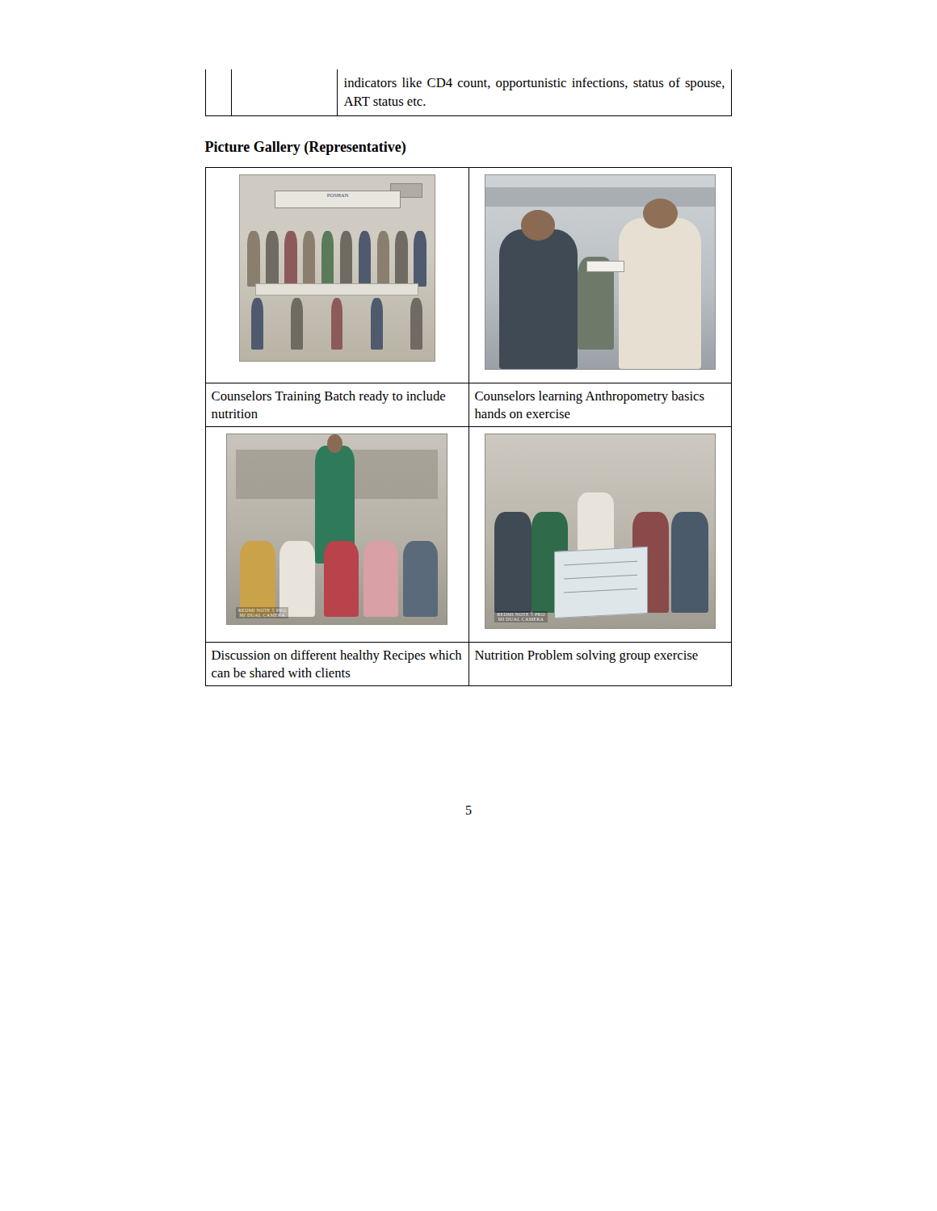| | | indicators like CD4 count, opportunistic infections, status of spouse, ART status etc. |
Picture Gallery (Representative)
| POSHAN | |
| Counselors Training Batch ready to include nutrition | Counselors learning Anthropometry basics hands on exercise |
| REDMI NOTE 5 PRO MI DUAL CAMERA | REDMI NOTE 5 PRO MI DUAL CAMERA |
| Discussion on different healthy Recipes which can be shared with clients | Nutrition Problem solving group exercise |
5